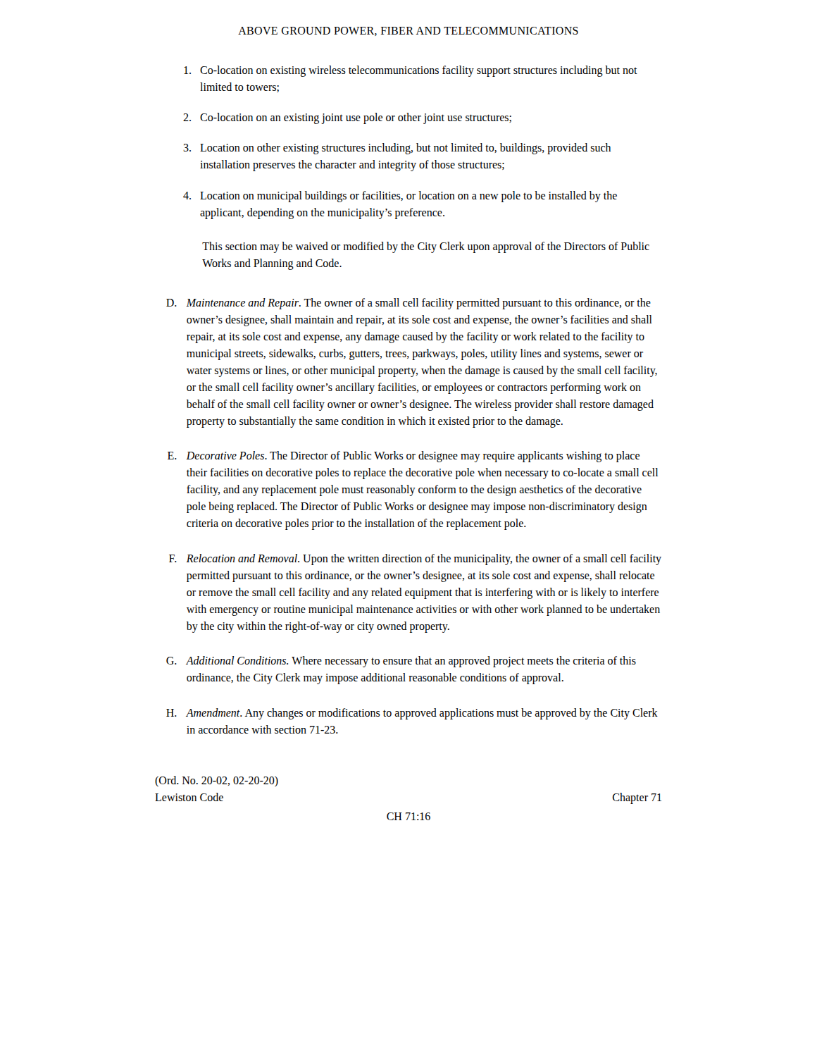Above Ground Power, Fiber and Telecommunications
Co-location on existing wireless telecommunications facility support structures including but not limited to towers;
Co-location on an existing joint use pole or other joint use structures;
Location on other existing structures including, but not limited to, buildings, provided such installation preserves the character and integrity of those structures;
Location on municipal buildings or facilities, or location on a new pole to be installed by the applicant, depending on the municipality’s preference.
This section may be waived or modified by the City Clerk upon approval of the Directors of Public Works and Planning and Code.
Maintenance and Repair. The owner of a small cell facility permitted pursuant to this ordinance, or the owner’s designee, shall maintain and repair, at its sole cost and expense, the owner’s facilities and shall repair, at its sole cost and expense, any damage caused by the facility or work related to the facility to municipal streets, sidewalks, curbs, gutters, trees, parkways, poles, utility lines and systems, sewer or water systems or lines, or other municipal property, when the damage is caused by the small cell facility, or the small cell facility owner’s ancillary facilities, or employees or contractors performing work on behalf of the small cell facility owner or owner’s designee. The wireless provider shall restore damaged property to substantially the same condition in which it existed prior to the damage.
Decorative Poles. The Director of Public Works or designee may require applicants wishing to place their facilities on decorative poles to replace the decorative pole when necessary to co-locate a small cell facility, and any replacement pole must reasonably conform to the design aesthetics of the decorative pole being replaced. The Director of Public Works or designee may impose non-discriminatory design criteria on decorative poles prior to the installation of the replacement pole.
Relocation and Removal. Upon the written direction of the municipality, the owner of a small cell facility permitted pursuant to this ordinance, or the owner’s designee, at its sole cost and expense, shall relocate or remove the small cell facility and any related equipment that is interfering with or is likely to interfere with emergency or routine municipal maintenance activities or with other work planned to be undertaken by the city within the right-of-way or city owned property.
Additional Conditions. Where necessary to ensure that an approved project meets the criteria of this ordinance, the City Clerk may impose additional reasonable conditions of approval.
Amendment. Any changes or modifications to approved applications must be approved by the City Clerk in accordance with section 71-23.
(Ord. No. 20-02, 02-20-20)
Lewiston Code Chapter 71
CH 71:16